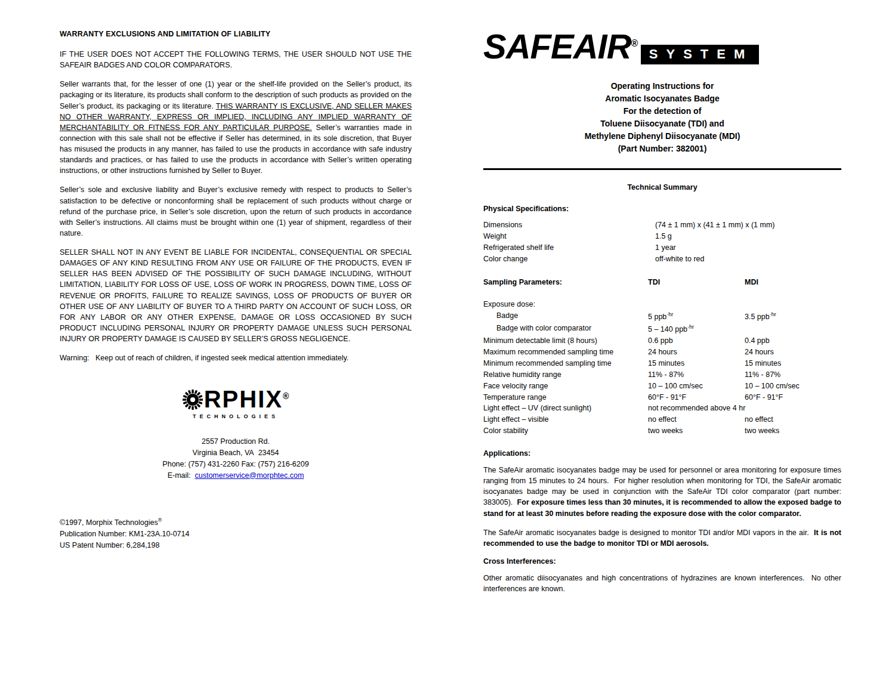WARRANTY EXCLUSIONS AND LIMITATION OF LIABILITY
IF THE USER DOES NOT ACCEPT THE FOLLOWING TERMS, THE USER SHOULD NOT USE THE SAFEAIR BADGES AND COLOR COMPARATORS.
Seller warrants that, for the lesser of one (1) year or the shelf-life provided on the Seller’s product, its packaging or its literature, its products shall conform to the description of such products as provided on the Seller’s product, its packaging or its literature. THIS WARRANTY IS EXCLUSIVE, AND SELLER MAKES NO OTHER WARRANTY, EXPRESS OR IMPLIED, INCLUDING ANY IMPLIED WARRANTY OF MERCHANTABILITY OR FITNESS FOR ANY PARTICULAR PURPOSE. Seller’s warranties made in connection with this sale shall not be effective if Seller has determined, in its sole discretion, that Buyer has misused the products in any manner, has failed to use the products in accordance with safe industry standards and practices, or has failed to use the products in accordance with Seller’s written operating instructions, or other instructions furnished by Seller to Buyer.
Seller’s sole and exclusive liability and Buyer’s exclusive remedy with respect to products to Seller’s satisfaction to be defective or nonconforming shall be replacement of such products without charge or refund of the purchase price, in Seller’s sole discretion, upon the return of such products in accordance with Seller’s instructions. All claims must be brought within one (1) year of shipment, regardless of their nature.
SELLER SHALL NOT IN ANY EVENT BE LIABLE FOR INCIDENTAL, CONSEQUENTIAL OR SPECIAL DAMAGES OF ANY KIND RESULTING FROM ANY USE OR FAILURE OF THE PRODUCTS, EVEN IF SELLER HAS BEEN ADVISED OF THE POSSIBILITY OF SUCH DAMAGE INCLUDING, WITHOUT LIMITATION, LIABILITY FOR LOSS OF USE, LOSS OF WORK IN PROGRESS, DOWN TIME, LOSS OF REVENUE OR PROFITS, FAILURE TO REALIZE SAVINGS, LOSS OF PRODUCTS OF BUYER OR OTHER USE OF ANY LIABILITY OF BUYER TO A THIRD PARTY ON ACCOUNT OF SUCH LOSS, OR FOR ANY LABOR OR ANY OTHER EXPENSE, DAMAGE OR LOSS OCCASIONED BY SUCH PRODUCT INCLUDING PERSONAL INJURY OR PROPERTY DAMAGE UNLESS SUCH PERSONAL INJURY OR PROPERTY DAMAGE IS CAUSED BY SELLER’S GROSS NEGLIGENCE.
Warning: Keep out of reach of children, if ingested seek medical attention immediately.
RPHIX®
TECHNOLOGIES
2557 Production Rd.
Virginia Beach, VA 23454
Phone: (757) 431-2260 Fax: (757) 216-6209
E-mail: customerservice@morphtec.com
©1997, Morphix Technologies®
Publication Number: KM1-23A.10-0714
US Patent Number: 6,284,198
SAFEAIR®
SYSTEM
Operating Instructions for
Aromatic Isocyanates Badge
For the detection of
Toluene Diisocyanate (TDI) and
Methylene Diphenyl Diisocyanate (MDI)
(Part Number: 382001)
Technical Summary
Physical Specifications:
| Dimensions | (74 ± 1 mm) x (41 ± 1 mm) x (1 mm) |
| Weight | 1.5 g |
| Refrigerated shelf life | 1 year |
| Color change | off-white to red |
| Sampling Parameters: | TDI | MDI |
| --- | --- | --- |
| Exposure dose: | | |
| Badge | 5 ppb ·hr | 3.5 ppb ·hr |
| Badge with color comparator | 5 – 140 ppb ·hr | |
| Minimum detectable limit (8 hours) | 0.6 ppb | 0.4 ppb |
| Maximum recommended sampling time | 24 hours | 24 hours |
| Minimum recommended sampling time | 15 minutes | 15 minutes |
| Relative humidity range | 11% - 87% | 11% - 87% |
| Face velocity range | 10 – 100 cm/sec | 10 – 100 cm/sec |
| Temperature range | 60°F - 91°F | 60°F - 91°F |
| Light effect – UV (direct sunlight) | not recommended above 4 hr |
| Light effect – visible | no effect | no effect |
| Color stability | two weeks | two weeks |
Applications:
The SafeAir aromatic isocyanates badge may be used for personnel or area monitoring for exposure times ranging from 15 minutes to 24 hours. For higher resolution when monitoring for TDI, the SafeAir aromatic isocyanates badge may be used in conjunction with the SafeAir TDI color comparator (part number: 383005). For exposure times less than 30 minutes, it is recommended to allow the exposed badge to stand for at least 30 minutes before reading the exposure dose with the color comparator.
The SafeAir aromatic isocyanates badge is designed to monitor TDI and/or MDI vapors in the air. It is not recommended to use the badge to monitor TDI or MDI aerosols.
Cross Interferences:
Other aromatic diisocyanates and high concentrations of hydrazines are known interferences. No other interferences are known.